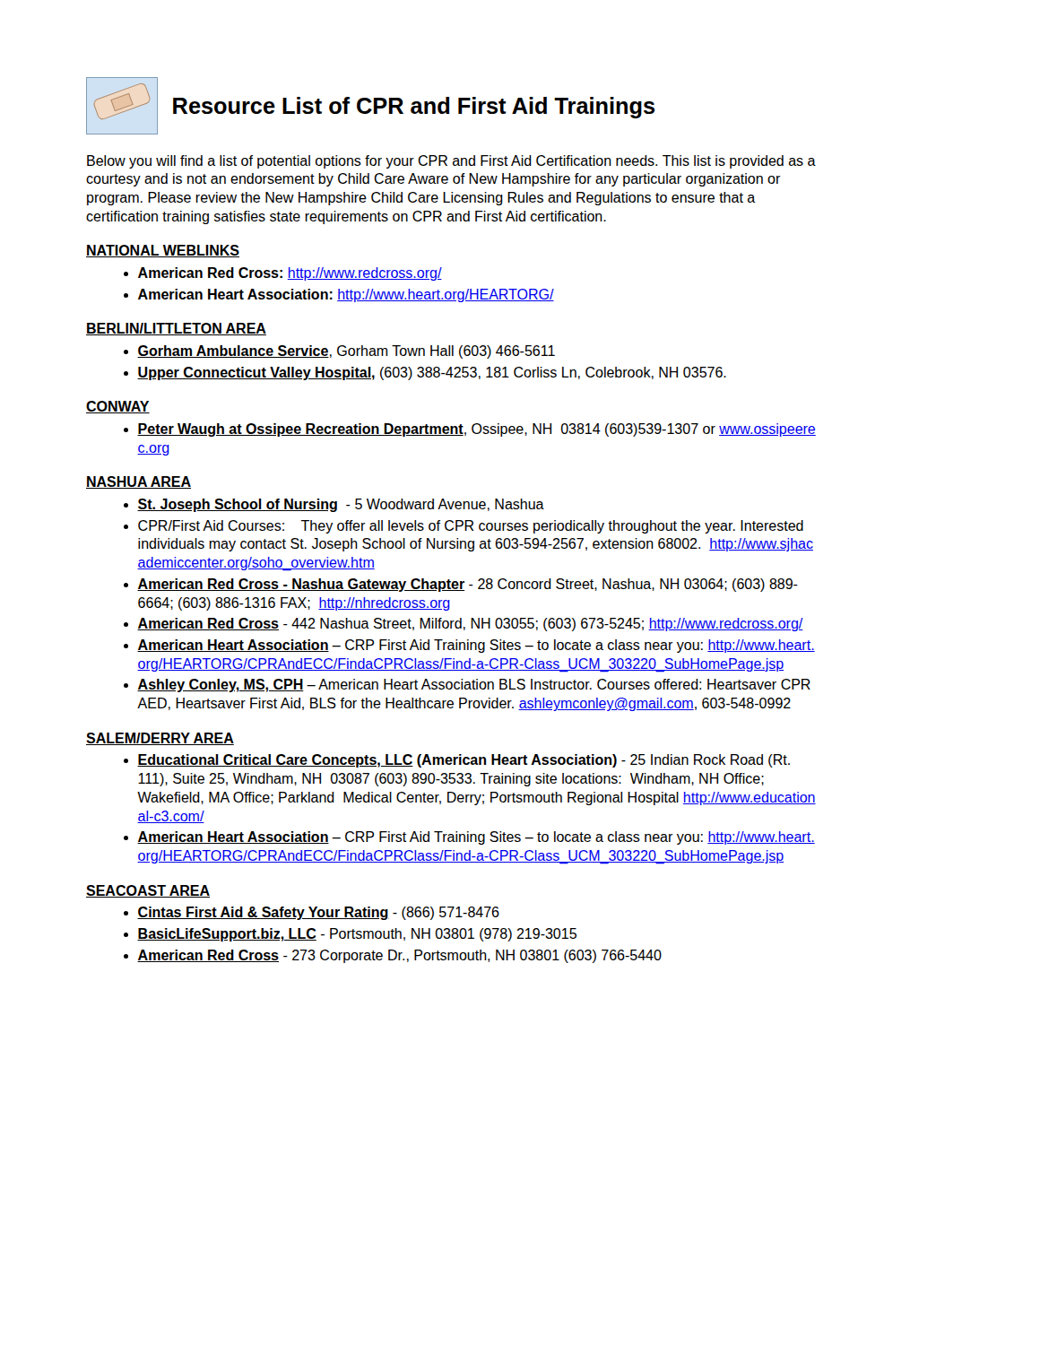Resource List of CPR and First Aid Trainings
Below you will find a list of potential options for your CPR and First Aid Certification needs. This list is provided as a courtesy and is not an endorsement by Child Care Aware of New Hampshire for any particular organization or program. Please review the New Hampshire Child Care Licensing Rules and Regulations to ensure that a certification training satisfies state requirements on CPR and First Aid certification.
NATIONAL WEBLINKS
American Red Cross: http://www.redcross.org/
American Heart Association: http://www.heart.org/HEARTORG/
BERLIN/LITTLETON AREA
Gorham Ambulance Service, Gorham Town Hall (603) 466-5611
Upper Connecticut Valley Hospital, (603) 388-4253, 181 Corliss Ln, Colebrook, NH 03576.
CONWAY
Peter Waugh at Ossipee Recreation Department, Ossipee, NH 03814 (603)539-1307 or www.ossipeerec.org
NASHUA AREA
St. Joseph School of Nursing - 5 Woodward Avenue, Nashua
CPR/First Aid Courses: They offer all levels of CPR courses periodically throughout the year. Interested individuals may contact St. Joseph School of Nursing at 603-594-2567, extension 68002. http://www.sjhacademiccenter.org/soho_overview.htm
American Red Cross - Nashua Gateway Chapter - 28 Concord Street, Nashua, NH 03064; (603) 889-6664; (603) 886-1316 FAX; http://nhredcross.org
American Red Cross - 442 Nashua Street, Milford, NH 03055; (603) 673-5245; http://www.redcross.org/
American Heart Association – CRP First Aid Training Sites – to locate a class near you: http://www.heart.org/HEARTORG/CPRAndECC/FindaCPRClass/Find-a-CPR-Class_UCM_303220_SubHomePage.jsp
Ashley Conley, MS, CPH – American Heart Association BLS Instructor. Courses offered: Heartsaver CPR AED, Heartsaver First Aid, BLS for the Healthcare Provider. ashleymconley@gmail.com, 603-548-0992
SALEM/DERRY AREA
Educational Critical Care Concepts, LLC (American Heart Association) - 25 Indian Rock Road (Rt. 111), Suite 25, Windham, NH 03087 (603) 890-3533. Training site locations: Windham, NH Office; Wakefield, MA Office; Parkland Medical Center, Derry; Portsmouth Regional Hospital http://www.educational-c3.com/
American Heart Association – CRP First Aid Training Sites – to locate a class near you: http://www.heart.org/HEARTORG/CPRAndECC/FindaCPRClass/Find-a-CPR-Class_UCM_303220_SubHomePage.jsp
SEACOAST AREA
Cintas First Aid & Safety Your Rating - (866) 571-8476
BasicLifeSupport.biz, LLC - Portsmouth, NH 03801 (978) 219-3015
American Red Cross - 273 Corporate Dr., Portsmouth, NH 03801 (603) 766-5440